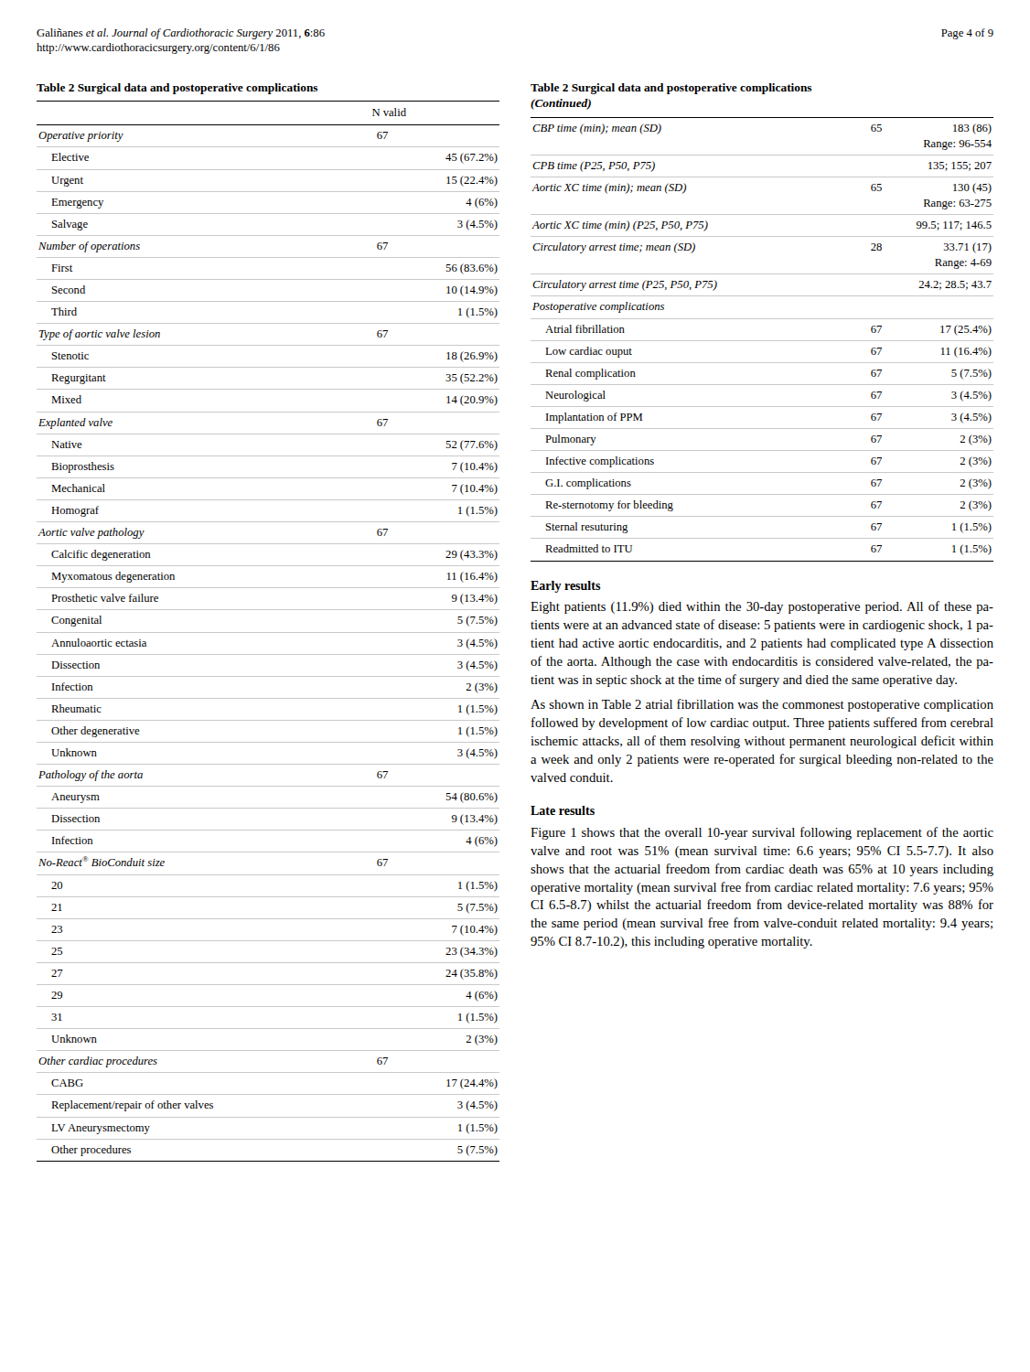Galiñanes et al. Journal of Cardiothoracic Surgery 2011, 6:86
http://www.cardiothoracicsurgery.org/content/6/1/86
Page 4 of 9
Table 2 Surgical data and postoperative complications
| | N valid | |
| --- | --- | --- |
| Operative priority | 67 | |
| Elective | | 45 (67.2%) |
| Urgent | | 15 (22.4%) |
| Emergency | | 4 (6%) |
| Salvage | | 3 (4.5%) |
| Number of operations | 67 | |
| First | | 56 (83.6%) |
| Second | | 10 (14.9%) |
| Third | | 1 (1.5%) |
| Type of aortic valve lesion | 67 | |
| Stenotic | | 18 (26.9%) |
| Regurgitant | | 35 (52.2%) |
| Mixed | | 14 (20.9%) |
| Explanted valve | 67 | |
| Native | | 52 (77.6%) |
| Bioprosthesis | | 7 (10.4%) |
| Mechanical | | 7 (10.4%) |
| Homograf | | 1 (1.5%) |
| Aortic valve pathology | 67 | |
| Calcific degeneration | | 29 (43.3%) |
| Myxomatous degeneration | | 11 (16.4%) |
| Prosthetic valve failure | | 9 (13.4%) |
| Congenital | | 5 (7.5%) |
| Annuloaortic ectasia | | 3 (4.5%) |
| Dissection | | 3 (4.5%) |
| Infection | | 2 (3%) |
| Rheumatic | | 1 (1.5%) |
| Other degenerative | | 1 (1.5%) |
| Unknown | | 3 (4.5%) |
| Pathology of the aorta | 67 | |
| Aneurysm | | 54 (80.6%) |
| Dissection | | 9 (13.4%) |
| Infection | | 4 (6%) |
| No-React ® BioConduit size | 67 | |
| 20 | | 1 (1.5%) |
| 21 | | 5 (7.5%) |
| 23 | | 7 (10.4%) |
| 25 | | 23 (34.3%) |
| 27 | | 24 (35.8%) |
| 29 | | 4 (6%) |
| 31 | | 1 (1.5%) |
| Unknown | | 2 (3%) |
| Other cardiac procedures | 67 | |
| CABG | | 17 (24.4%) |
| Replacement/repair of other valves | | 3 (4.5%) |
| LV Aneurysmectomy | | 1 (1.5%) |
| Other procedures | | 5 (7.5%) |
Table 2 Surgical data and postoperative complications
(Continued)
| CBP time (min); mean (SD) | 65 | 183 (86) Range: 96-554 |
| CPB time (P25, P50, P75) | | 135; 155; 207 |
| Aortic XC time (min); mean (SD) | 65 | 130 (45) Range: 63-275 |
| Aortic XC time (min) (P25, P50, P75) | | 99.5; 117; 146.5 |
| Circulatory arrest time; mean (SD) | 28 | 33.71 (17) Range: 4-69 |
| Circulatory arrest time (P25, P50, P75) | | 24.2; 28.5; 43.7 |
| Postoperative complications | | |
| Atrial fibrillation | 67 | 17 (25.4%) |
| Low cardiac ouput | 67 | 11 (16.4%) |
| Renal complication | 67 | 5 (7.5%) |
| Neurological | 67 | 3 (4.5%) |
| Implantation of PPM | 67 | 3 (4.5%) |
| Pulmonary | 67 | 2 (3%) |
| Infective complications | 67 | 2 (3%) |
| G.I. complications | 67 | 2 (3%) |
| Re-sternotomy for bleeding | 67 | 2 (3%) |
| Sternal resuturing | 67 | 1 (1.5%) |
| Readmitted to ITU | 67 | 1 (1.5%) |
Early results
Eight patients (11.9%) died within the 30-day postoperative period. All of these patients were at an advanced state of disease: 5 patients were in cardiogenic shock, 1 patient had active aortic endocarditis, and 2 patients had complicated type A dissection of the aorta. Although the case with endocarditis is considered valve-related, the patient was in septic shock at the time of surgery and died the same operative day.
As shown in Table 2 atrial fibrillation was the commonest postoperative complication followed by development of low cardiac output. Three patients suffered from cerebral ischemic attacks, all of them resolving without permanent neurological deficit within a week and only 2 patients were re-operated for surgical bleeding non-related to the valved conduit.
Late results
Figure 1 shows that the overall 10-year survival following replacement of the aortic valve and root was 51% (mean survival time: 6.6 years; 95% CI 5.5-7.7). It also shows that the actuarial freedom from cardiac death was 65% at 10 years including operative mortality (mean survival free from cardiac related mortality: 7.6 years; 95% CI 6.5-8.7) whilst the actuarial freedom from device-related mortality was 88% for the same period (mean survival free from valve-conduit related mortality: 9.4 years; 95% CI 8.7-10.2), this including operative mortality.